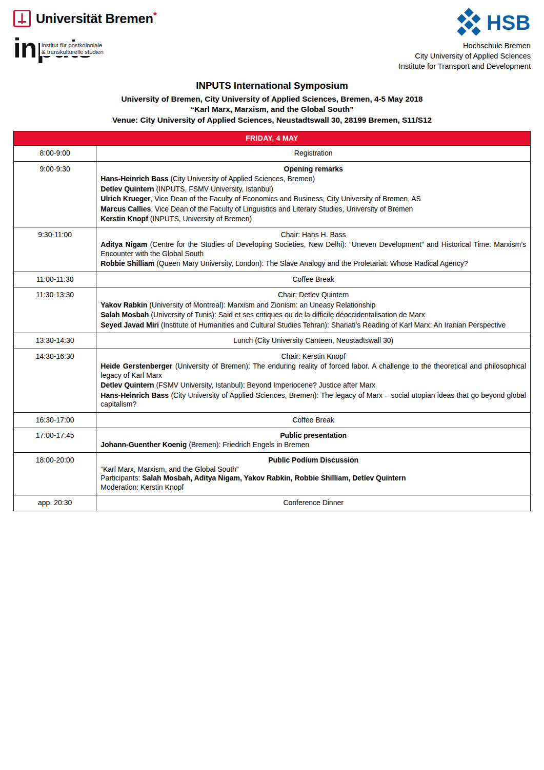Universität Bremen*
inputs
institut für postkoloniale
& transkulturelle studien
HSB
Hochschule Bremen
City University of Applied Sciences
Institute for Transport and Development
INPUTS International Symposium
University of Bremen, City University of Applied Sciences, Bremen, 4-5 May 2018
“Karl Marx, Marxism, and the Global South”
Venue: City University of Applied Sciences, Neustadtswall 30, 28199 Bremen, S11/S12
| FRIDAY, 4 MAY |
| --- |
| 8:00-9:00 | Registration |
| 9:00-9:30 | Opening remarks Hans-Heinrich Bass (City University of Applied Sciences, Bremen) Detlev Quintern (INPUTS, FSMV University, Istanbul) Ulrich Krueger , Vice Dean of the Faculty of Economics and Business, City University of Bremen, AS Marcus Callies , Vice Dean of the Faculty of Linguistics and Literary Studies, University of Bremen Kerstin Knopf (INPUTS, University of Bremen) |
| 9:30-11:00 | Chair: Hans H. Bass Aditya Nigam (Centre for the Studies of Developing Societies, New Delhi): “Uneven Development” and Historical Time: Marxism’s Encounter with the Global South Robbie Shilliam (Queen Mary University, London): The Slave Analogy and the Proletariat: Whose Radical Agency? |
| 11:00-11:30 | Coffee Break |
| 11:30-13:30 | Chair: Detlev Quintern Yakov Rabkin (University of Montreal): Marxism and Zionism: an Uneasy Relationship Salah Mosbah (University of Tunis): Said et ses critiques ou de la difficile déoccidentalisation de Marx Seyed Javad Miri (Institute of Humanities and Cultural Studies Tehran): Shariati’s Reading of Karl Marx: An Iranian Perspective |
| 13:30-14:30 | Lunch (City University Canteen, Neustadtswall 30) |
| 14:30-16:30 | Chair: Kerstin Knopf Heide Gerstenberger (University of Bremen): The enduring reality of forced labor. A challenge to the theoretical and philosophical legacy of Karl Marx Detlev Quintern (FSMV University, Istanbul): Beyond Imperiocene? Justice after Marx Hans-Heinrich Bass (City University of Applied Sciences, Bremen): The legacy of Marx – social utopian ideas that go beyond global capitalism? |
| 16:30-17:00 | Coffee Break |
| 17:00-17:45 | Public presentation Johann-Guenther Koenig (Bremen): Friedrich Engels in Bremen |
| 18:00-20:00 | Public Podium Discussion “Karl Marx, Marxism, and the Global South” Participants: Salah Mosbah, Aditya Nigam, Yakov Rabkin, Robbie Shilliam, Detlev Quintern Moderation: Kerstin Knopf |
| app. 20:30 | Conference Dinner |